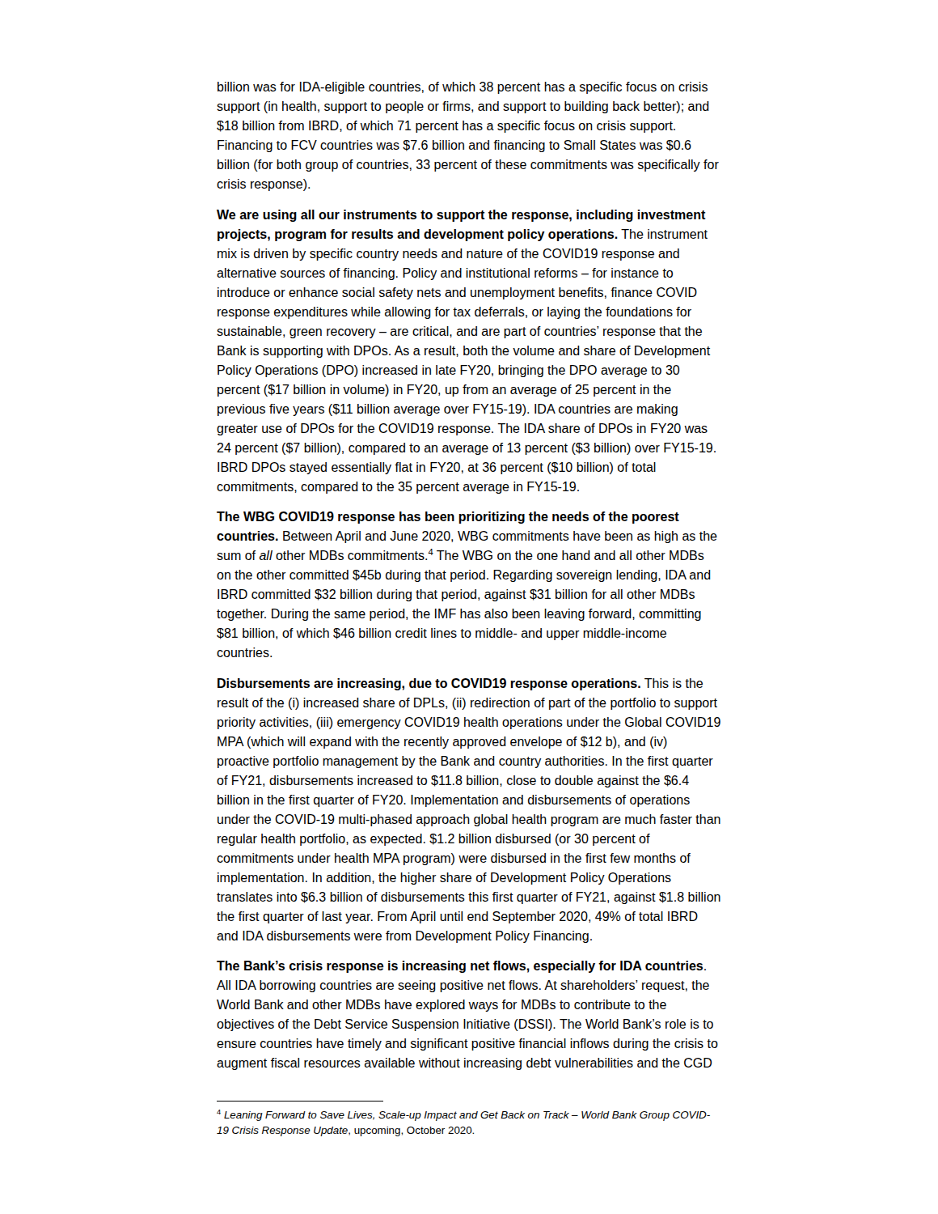billion was for IDA-eligible countries, of which 38 percent has a specific focus on crisis support (in health, support to people or firms, and support to building back better); and $18 billion from IBRD, of which 71 percent has a specific focus on crisis support. Financing to FCV countries was $7.6 billion and financing to Small States was $0.6 billion (for both group of countries, 33 percent of these commitments was specifically for crisis response).
We are using all our instruments to support the response, including investment projects, program for results and development policy operations. The instrument mix is driven by specific country needs and nature of the COVID19 response and alternative sources of financing. Policy and institutional reforms – for instance to introduce or enhance social safety nets and unemployment benefits, finance COVID response expenditures while allowing for tax deferrals, or laying the foundations for sustainable, green recovery – are critical, and are part of countries’ response that the Bank is supporting with DPOs. As a result, both the volume and share of Development Policy Operations (DPO) increased in late FY20, bringing the DPO average to 30 percent ($17 billion in volume) in FY20, up from an average of 25 percent in the previous five years ($11 billion average over FY15-19). IDA countries are making greater use of DPOs for the COVID19 response. The IDA share of DPOs in FY20 was 24 percent ($7 billion), compared to an average of 13 percent ($3 billion) over FY15-19. IBRD DPOs stayed essentially flat in FY20, at 36 percent ($10 billion) of total commitments, compared to the 35 percent average in FY15-19.
The WBG COVID19 response has been prioritizing the needs of the poorest countries. Between April and June 2020, WBG commitments have been as high as the sum of all other MDBs commitments.4 The WBG on the one hand and all other MDBs on the other committed $45b during that period. Regarding sovereign lending, IDA and IBRD committed $32 billion during that period, against $31 billion for all other MDBs together. During the same period, the IMF has also been leaving forward, committing $81 billion, of which $46 billion credit lines to middle- and upper middle-income countries.
Disbursements are increasing, due to COVID19 response operations. This is the result of the (i) increased share of DPLs, (ii) redirection of part of the portfolio to support priority activities, (iii) emergency COVID19 health operations under the Global COVID19 MPA (which will expand with the recently approved envelope of $12 b), and (iv) proactive portfolio management by the Bank and country authorities. In the first quarter of FY21, disbursements increased to $11.8 billion, close to double against the $6.4 billion in the first quarter of FY20. Implementation and disbursements of operations under the COVID-19 multi-phased approach global health program are much faster than regular health portfolio, as expected. $1.2 billion disbursed (or 30 percent of commitments under health MPA program) were disbursed in the first few months of implementation. In addition, the higher share of Development Policy Operations translates into $6.3 billion of disbursements this first quarter of FY21, against $1.8 billion the first quarter of last year. From April until end September 2020, 49% of total IBRD and IDA disbursements were from Development Policy Financing.
The Bank’s crisis response is increasing net flows, especially for IDA countries. All IDA borrowing countries are seeing positive net flows. At shareholders’ request, the World Bank and other MDBs have explored ways for MDBs to contribute to the objectives of the Debt Service Suspension Initiative (DSSI). The World Bank’s role is to ensure countries have timely and significant positive financial inflows during the crisis to augment fiscal resources available without increasing debt vulnerabilities and the CGD
4 Leaning Forward to Save Lives, Scale-up Impact and Get Back on Track – World Bank Group COVID-19 Crisis Response Update, upcoming, October 2020.